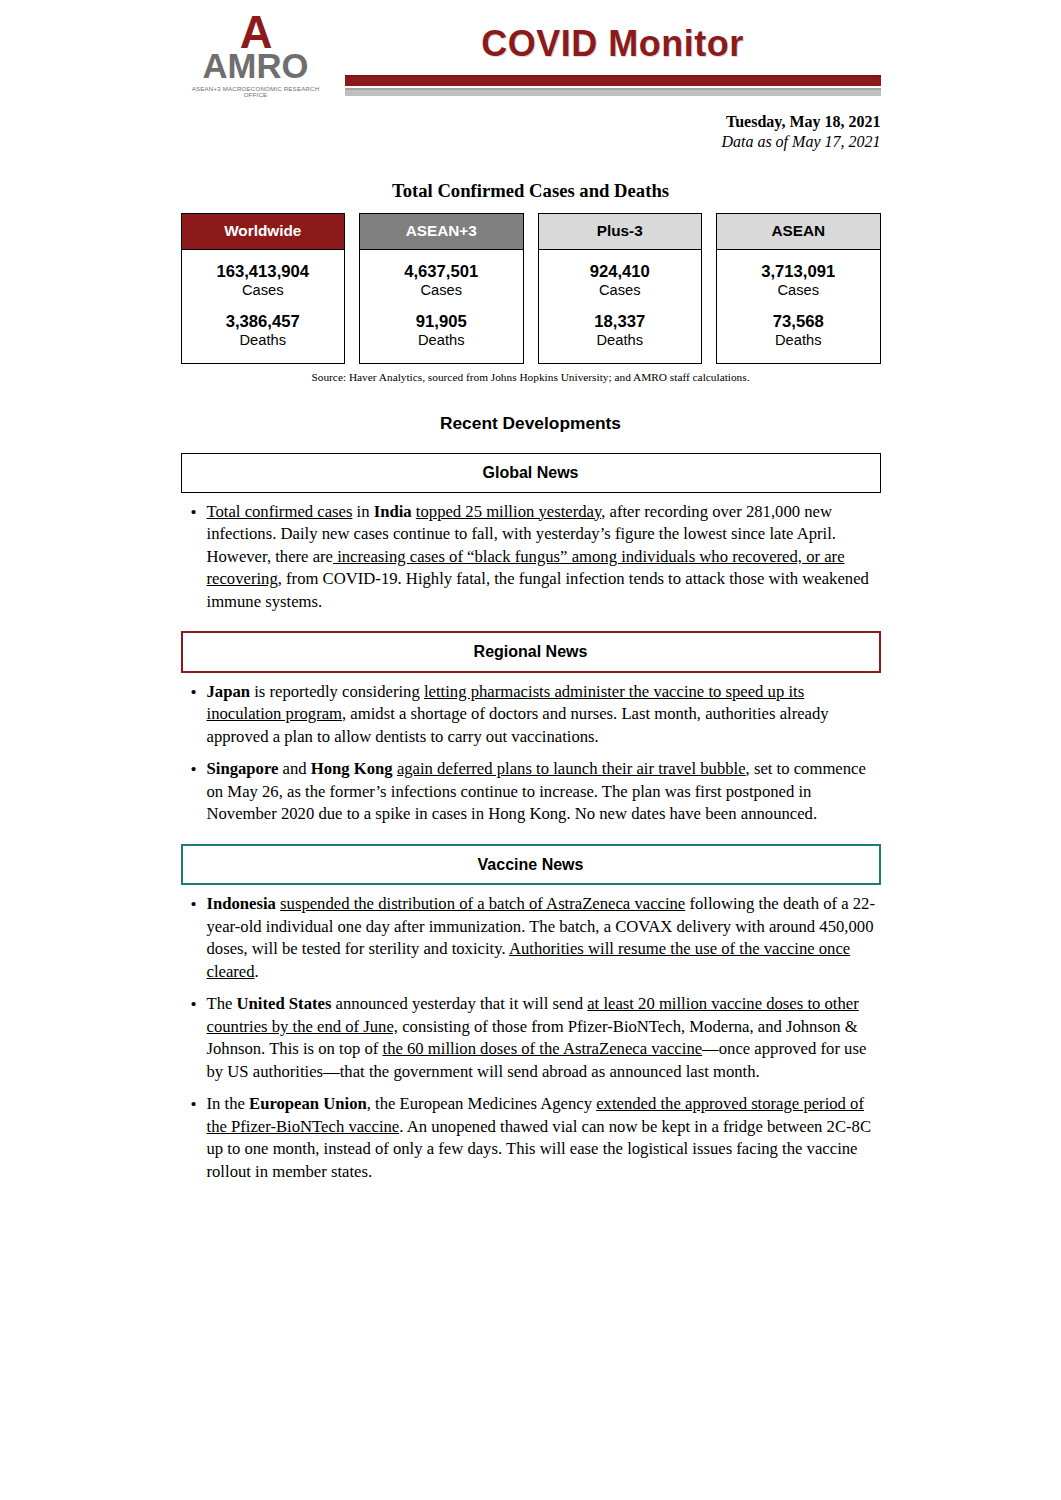A AMRO ASEAN+3 MACROECONOMIC RESEARCH OFFICE
COVID Monitor
Tuesday, May 18, 2021
Data as of May 17, 2021
Total Confirmed Cases and Deaths
Worldwide
163,413,904
Cases
3,386,457
Deaths
ASEAN+3
4,637,501
Cases
91,905
Deaths
Plus-3
924,410
Cases
18,337
Deaths
ASEAN
3,713,091
Cases
73,568
Deaths
Source: Haver Analytics, sourced from Johns Hopkins University; and AMRO staff calculations.
Recent Developments
Global News
Total confirmed cases in India topped 25 million yesterday, after recording over 281,000 new infections. Daily new cases continue to fall, with yesterday’s figure the lowest since late April. However, there are increasing cases of “black fungus” among individuals who recovered, or are recovering, from COVID-19. Highly fatal, the fungal infection tends to attack those with weakened immune systems.
Regional News
Japan is reportedly considering letting pharmacists administer the vaccine to speed up its inoculation program, amidst a shortage of doctors and nurses. Last month, authorities already approved a plan to allow dentists to carry out vaccinations.
Singapore and Hong Kong again deferred plans to launch their air travel bubble, set to commence on May 26, as the former’s infections continue to increase. The plan was first postponed in November 2020 due to a spike in cases in Hong Kong. No new dates have been announced.
Vaccine News
Indonesia suspended the distribution of a batch of AstraZeneca vaccine following the death of a 22-year-old individual one day after immunization. The batch, a COVAX delivery with around 450,000 doses, will be tested for sterility and toxicity. Authorities will resume the use of the vaccine once cleared.
The United States announced yesterday that it will send at least 20 million vaccine doses to other countries by the end of June, consisting of those from Pfizer-BioNTech, Moderna, and Johnson & Johnson. This is on top of the 60 million doses of the AstraZeneca vaccine—once approved for use by US authorities—that the government will send abroad as announced last month.
In the European Union, the European Medicines Agency extended the approved storage period of the Pfizer-BioNTech vaccine. An unopened thawed vial can now be kept in a fridge between 2C-8C up to one month, instead of only a few days. This will ease the logistical issues facing the vaccine rollout in member states.